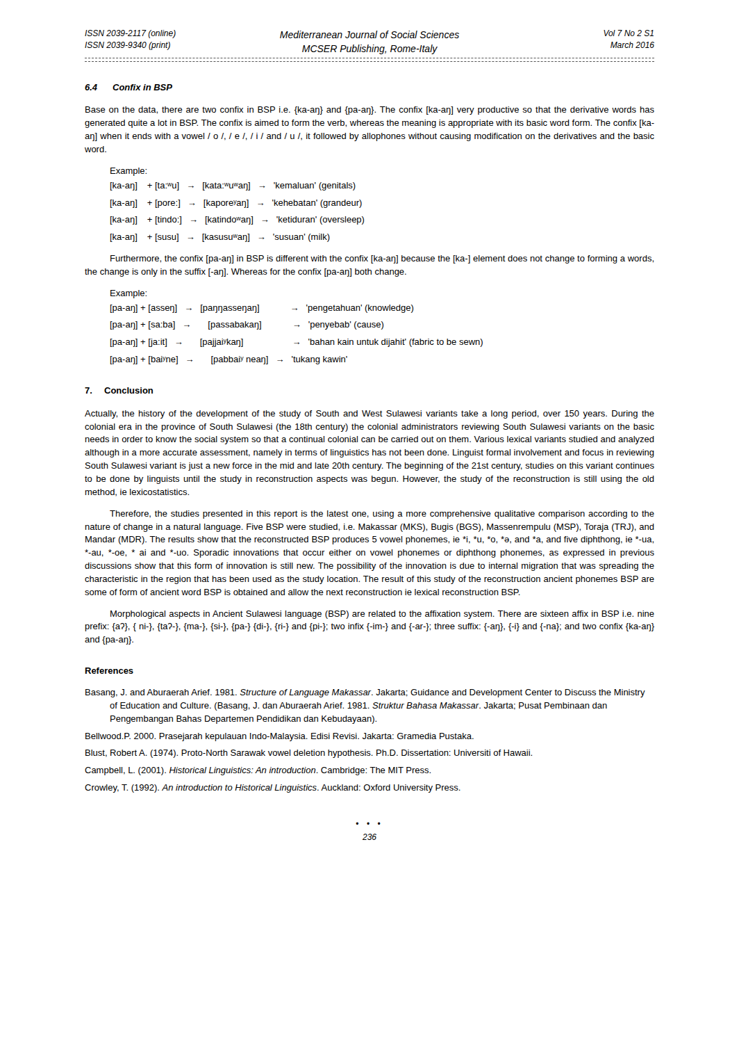| ISSN 2039-2117 (online) ISSN 2039-9340 (print) | Mediterranean Journal of Social Sciences MCSER Publishing, Rome-Italy | Vol 7 No 2 S1 March 2016 |
6.4 Confix in BSP
Base on the data, there are two confix in BSP i.e. {ka-aŋ} and {pa-aŋ}. The confix [ka-aŋ] very productive so that the derivative words has generated quite a lot in BSP. The confix is aimed to form the verb, whereas the meaning is appropriate with its basic word form. The confix [ka-aŋ] when it ends with a vowel / o /, / e /, / i / and / u /, it followed by allophones without causing modification on the derivatives and the basic word.
Example:
[ka-aŋ] + [ta:ʷu]→[kata:ʷuʷaŋ]→'kemaluan' (genitals)
[ka-aŋ] + [pore:]→[kaporeʸaŋ]→'kehebatan' (grandeur)
[ka-aŋ] + [tindo:]→[katindoʷaŋ]→'ketiduran' (oversleep)
[ka-aŋ] + [susu]→[kasusuʷaŋ]→'susuan' (milk)
Furthermore, the confix [pa-aŋ] in BSP is different with the confix [ka-aŋ] because the [ka-] element does not change to forming a words, the change is only in the suffix [-aŋ]. Whereas for the confix [pa-aŋ] both change.
Example:
[pa-aŋ] + [asseŋ]→[paŋŋasseŋaŋ] →'pengetahuan' (knowledge)
[pa-aŋ] + [sa:ba]→ [passabakaŋ] →'penyebab' (cause)
[pa-aŋ] + [ja:it]→ [pajjaiʸkaŋ] →'bahan kain untuk dijahit' (fabric to be sewn)
[pa-aŋ] + [baiʸne]→ [pabbaiʸ neaŋ]→'tukang kawin'
7. Conclusion
Actually, the history of the development of the study of South and West Sulawesi variants take a long period, over 150 years. During the colonial era in the province of South Sulawesi (the 18th century) the colonial administrators reviewing South Sulawesi variants on the basic needs in order to know the social system so that a continual colonial can be carried out on them. Various lexical variants studied and analyzed although in a more accurate assessment, namely in terms of linguistics has not been done. Linguist formal involvement and focus in reviewing South Sulawesi variant is just a new force in the mid and late 20th century. The beginning of the 21st century, studies on this variant continues to be done by linguists until the study in reconstruction aspects was begun. However, the study of the reconstruction is still using the old method, ie lexicostatistics.
Therefore, the studies presented in this report is the latest one, using a more comprehensive qualitative comparison according to the nature of change in a natural language. Five BSP were studied, i.e. Makassar (MKS), Bugis (BGS), Massenrempulu (MSP), Toraja (TRJ), and Mandar (MDR). The results show that the reconstructed BSP produces 5 vowel phonemes, ie *i, *u, *o, *ə, and *a, and five diphthong, ie *-ua, *-au, *-oe, * ai and *-uo. Sporadic innovations that occur either on vowel phonemes or diphthong phonemes, as expressed in previous discussions show that this form of innovation is still new. The possibility of the innovation is due to internal migration that was spreading the characteristic in the region that has been used as the study location. The result of this study of the reconstruction ancient phonemes BSP are some of form of ancient word BSP is obtained and allow the next reconstruction ie lexical reconstruction BSP.
Morphological aspects in Ancient Sulawesi language (BSP) are related to the affixation system. There are sixteen affix in BSP i.e. nine prefix: {aʔ}, { ni-}, {taʔ-}, {ma-}, {si-}, {pa-} {di-}, {ri-} and {pi-}; two infix {-im-} and {-ar-}; three suffix: {-aŋ}, {-i} and {-na}; and two confix {ka-aŋ} and {pa-aŋ}.
References
Basang, J. and Aburaerah Arief. 1981. Structure of Language Makassar. Jakarta; Guidance and Development Center to Discuss the Ministry of Education and Culture. (Basang, J. dan Aburaerah Arief. 1981. Struktur Bahasa Makassar. Jakarta; Pusat Pembinaan dan Pengembangan Bahas Departemen Pendidikan dan Kebudayaan).
Bellwood.P. 2000. Prasejarah kepulauan Indo-Malaysia. Edisi Revisi. Jakarta: Gramedia Pustaka.
Blust, Robert A. (1974). Proto-North Sarawak vowel deletion hypothesis. Ph.D. Dissertation: Universiti of Hawaii.
Campbell, L. (2001). Historical Linguistics: An introduction. Cambridge: The MIT Press.
Crowley, T. (1992). An introduction to Historical Linguistics. Auckland: Oxford University Press.
• • •
236